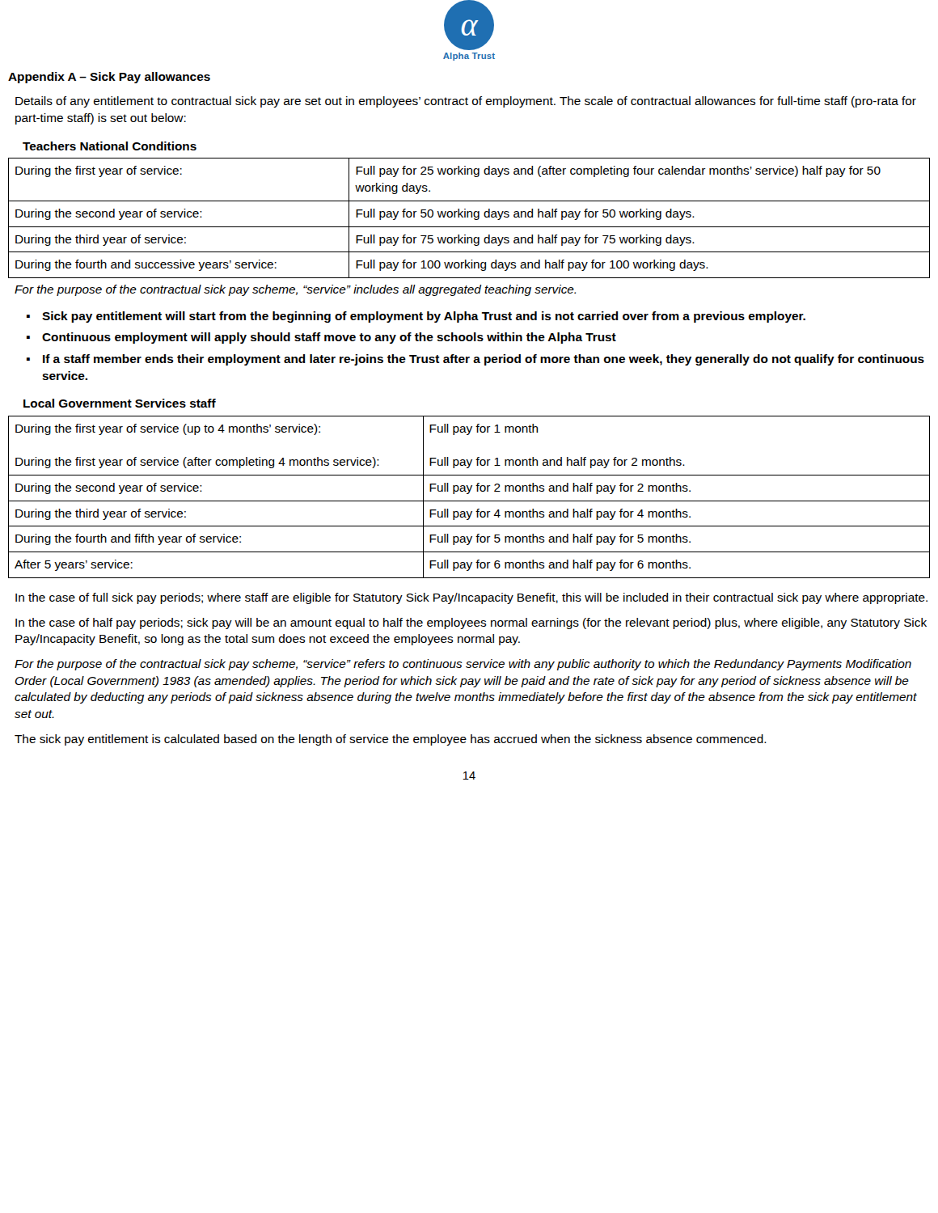α
Alpha Trust
Appendix A – Sick Pay allowances
Details of any entitlement to contractual sick pay are set out in employees’ contract of employment. The scale of contractual allowances for full-time staff (pro-rata for part-time staff) is set out below:
Teachers National Conditions
| During the first year of service: | Full pay for 25 working days and (after completing four calendar months’ service) half pay for 50 working days. |
| During the second year of service: | Full pay for 50 working days and half pay for 50 working days. |
| During the third year of service: | Full pay for 75 working days and half pay for 75 working days. |
| During the fourth and successive years’ service: | Full pay for 100 working days and half pay for 100 working days. |
For the purpose of the contractual sick pay scheme, “service” includes all aggregated teaching service.
Sick pay entitlement will start from the beginning of employment by Alpha Trust and is not carried over from a previous employer.
Continuous employment will apply should staff move to any of the schools within the Alpha Trust
If a staff member ends their employment and later re-joins the Trust after a period of more than one week, they generally do not qualify for continuous service.
Local Government Services staff
| During the first year of service (up to 4 months’ service): During the first year of service (after completing 4 months service): | Full pay for 1 month Full pay for 1 month and half pay for 2 months. |
| During the second year of service: | Full pay for 2 months and half pay for 2 months. |
| During the third year of service: | Full pay for 4 months and half pay for 4 months. |
| During the fourth and fifth year of service: | Full pay for 5 months and half pay for 5 months. |
| After 5 years’ service: | Full pay for 6 months and half pay for 6 months. |
In the case of full sick pay periods; where staff are eligible for Statutory Sick Pay/Incapacity Benefit, this will be included in their contractual sick pay where appropriate.
In the case of half pay periods; sick pay will be an amount equal to half the employees normal earnings (for the relevant period) plus, where eligible, any Statutory Sick Pay/Incapacity Benefit, so long as the total sum does not exceed the employees normal pay.
For the purpose of the contractual sick pay scheme, “service” refers to continuous service with any public authority to which the Redundancy Payments Modification Order (Local Government) 1983 (as amended) applies. The period for which sick pay will be paid and the rate of sick pay for any period of sickness absence will be calculated by deducting any periods of paid sickness absence during the twelve months immediately before the first day of the absence from the sick pay entitlement set out.
The sick pay entitlement is calculated based on the length of service the employee has accrued when the sickness absence commenced.
14